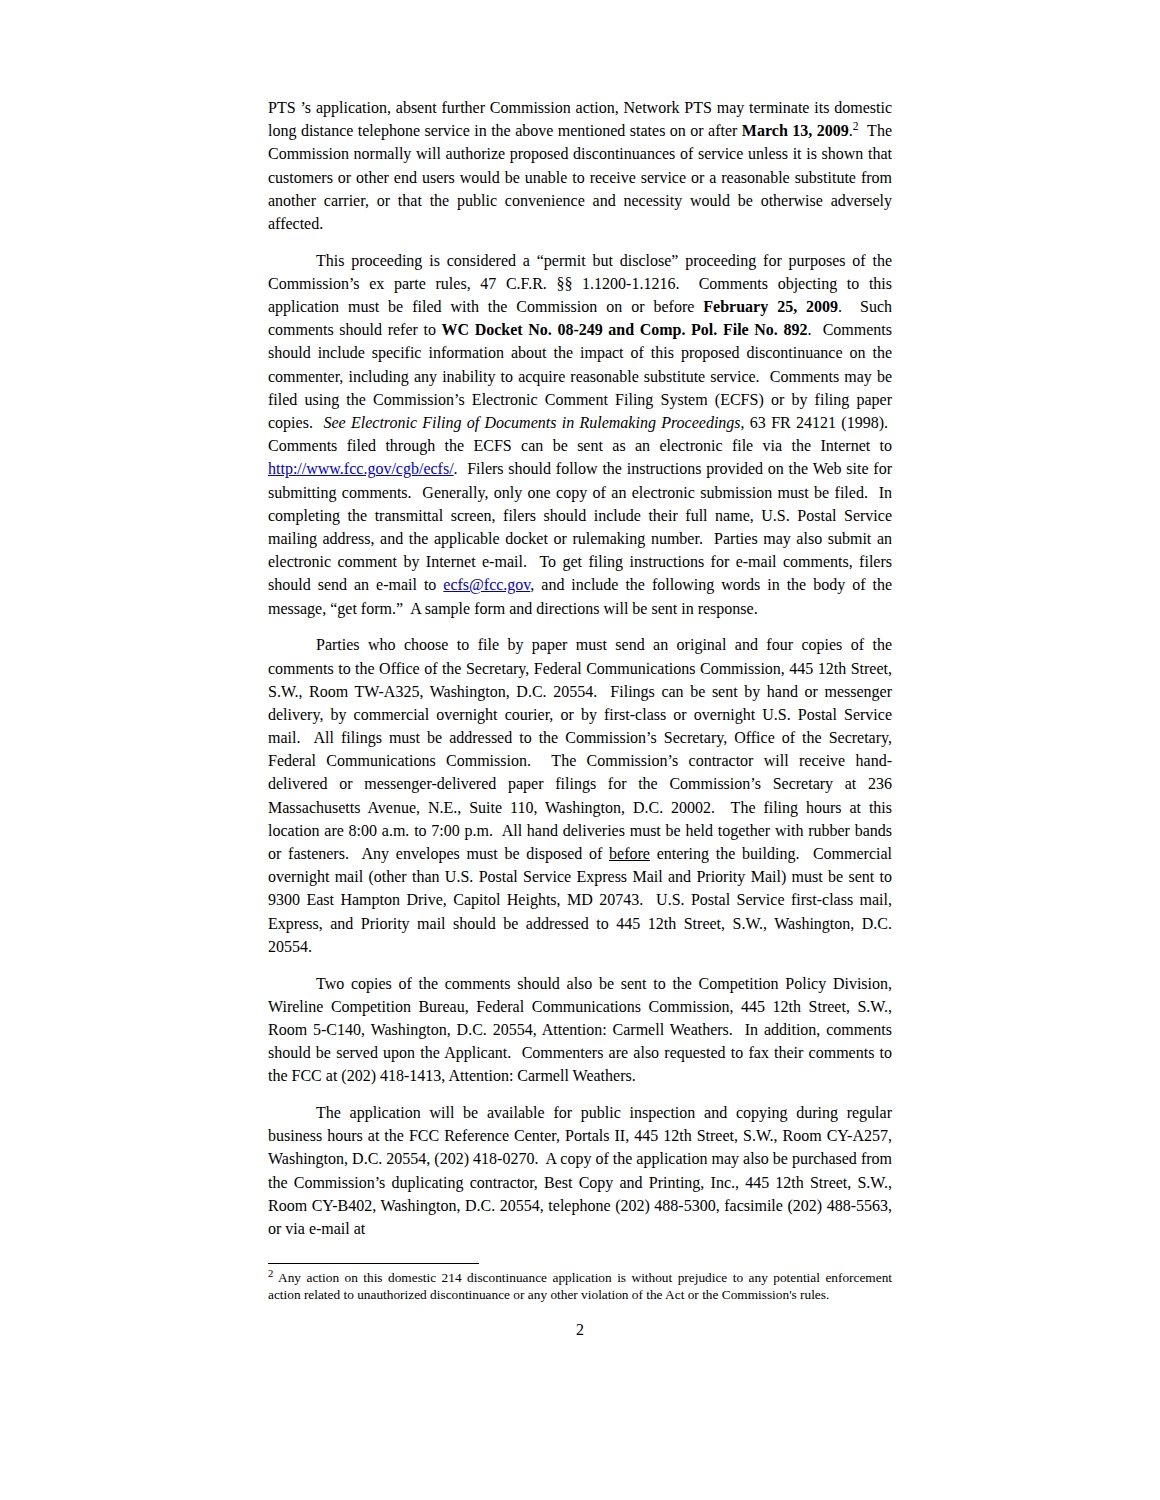PTS ’s application, absent further Commission action, Network PTS may terminate its domestic long distance telephone service in the above mentioned states on or after March 13, 2009.2 The Commission normally will authorize proposed discontinuances of service unless it is shown that customers or other end users would be unable to receive service or a reasonable substitute from another carrier, or that the public convenience and necessity would be otherwise adversely affected.
This proceeding is considered a “permit but disclose” proceeding for purposes of the Commission’s ex parte rules, 47 C.F.R. §§ 1.1200-1.1216. Comments objecting to this application must be filed with the Commission on or before February 25, 2009. Such comments should refer to WC Docket No. 08-249 and Comp. Pol. File No. 892. Comments should include specific information about the impact of this proposed discontinuance on the commenter, including any inability to acquire reasonable substitute service. Comments may be filed using the Commission’s Electronic Comment Filing System (ECFS) or by filing paper copies. See Electronic Filing of Documents in Rulemaking Proceedings, 63 FR 24121 (1998). Comments filed through the ECFS can be sent as an electronic file via the Internet to http://www.fcc.gov/cgb/ecfs/. Filers should follow the instructions provided on the Web site for submitting comments. Generally, only one copy of an electronic submission must be filed. In completing the transmittal screen, filers should include their full name, U.S. Postal Service mailing address, and the applicable docket or rulemaking number. Parties may also submit an electronic comment by Internet e-mail. To get filing instructions for e-mail comments, filers should send an e-mail to ecfs@fcc.gov, and include the following words in the body of the message, “get form.” A sample form and directions will be sent in response.
Parties who choose to file by paper must send an original and four copies of the comments to the Office of the Secretary, Federal Communications Commission, 445 12th Street, S.W., Room TW-A325, Washington, D.C. 20554. Filings can be sent by hand or messenger delivery, by commercial overnight courier, or by first-class or overnight U.S. Postal Service mail. All filings must be addressed to the Commission’s Secretary, Office of the Secretary, Federal Communications Commission. The Commission’s contractor will receive hand-delivered or messenger-delivered paper filings for the Commission’s Secretary at 236 Massachusetts Avenue, N.E., Suite 110, Washington, D.C. 20002. The filing hours at this location are 8:00 a.m. to 7:00 p.m. All hand deliveries must be held together with rubber bands or fasteners. Any envelopes must be disposed of before entering the building. Commercial overnight mail (other than U.S. Postal Service Express Mail and Priority Mail) must be sent to 9300 East Hampton Drive, Capitol Heights, MD 20743. U.S. Postal Service first-class mail, Express, and Priority mail should be addressed to 445 12th Street, S.W., Washington, D.C. 20554.
Two copies of the comments should also be sent to the Competition Policy Division, Wireline Competition Bureau, Federal Communications Commission, 445 12th Street, S.W., Room 5-C140, Washington, D.C. 20554, Attention: Carmell Weathers. In addition, comments should be served upon the Applicant. Commenters are also requested to fax their comments to the FCC at (202) 418-1413, Attention: Carmell Weathers.
The application will be available for public inspection and copying during regular business hours at the FCC Reference Center, Portals II, 445 12th Street, S.W., Room CY-A257, Washington, D.C. 20554, (202) 418-0270. A copy of the application may also be purchased from the Commission’s duplicating contractor, Best Copy and Printing, Inc., 445 12th Street, S.W., Room CY-B402, Washington, D.C. 20554, telephone (202) 488-5300, facsimile (202) 488-5563, or via e-mail at
2 Any action on this domestic 214 discontinuance application is without prejudice to any potential enforcement action related to unauthorized discontinuance or any other violation of the Act or the Commission's rules.
2